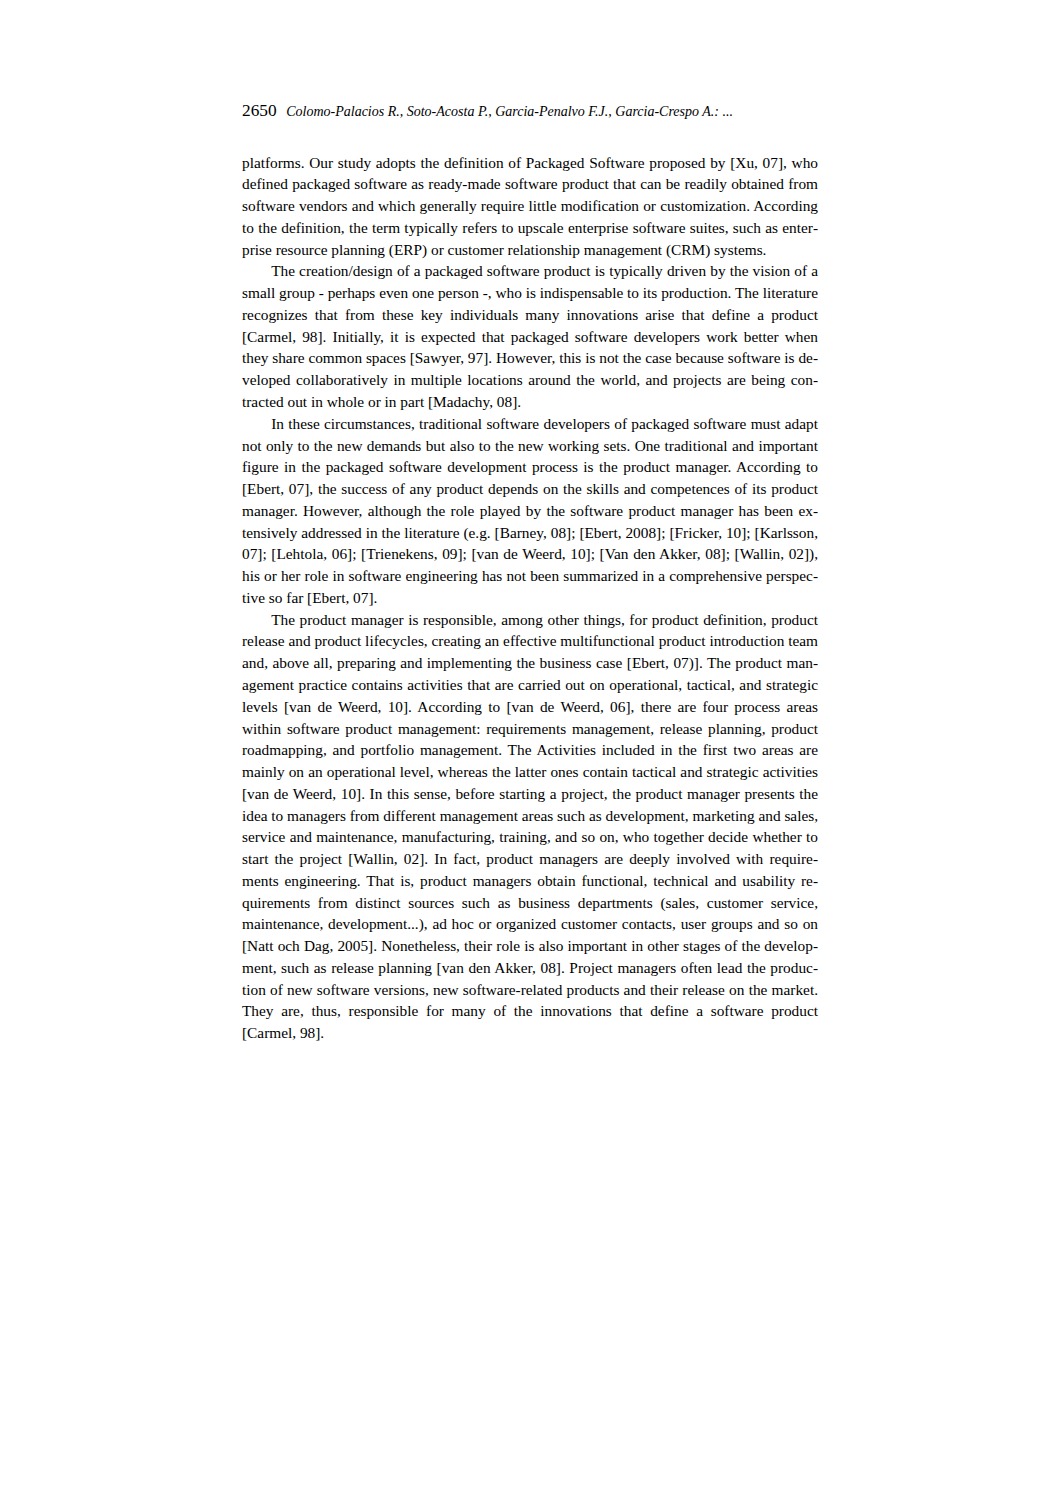2650 Colomo-Palacios R., Soto-Acosta P., Garcia-Penalvo F.J., Garcia-Crespo A.: ...
platforms. Our study adopts the definition of Packaged Software proposed by [Xu, 07], who defined packaged software as ready-made software product that can be readily obtained from software vendors and which generally require little modification or customization. According to the definition, the term typically refers to upscale enterprise software suites, such as enterprise resource planning (ERP) or customer relationship management (CRM) systems.
The creation/design of a packaged software product is typically driven by the vision of a small group - perhaps even one person -, who is indispensable to its production. The literature recognizes that from these key individuals many innovations arise that define a product [Carmel, 98]. Initially, it is expected that packaged software developers work better when they share common spaces [Sawyer, 97]. However, this is not the case because software is developed collaboratively in multiple locations around the world, and projects are being contracted out in whole or in part [Madachy, 08].
In these circumstances, traditional software developers of packaged software must adapt not only to the new demands but also to the new working sets. One traditional and important figure in the packaged software development process is the product manager. According to [Ebert, 07], the success of any product depends on the skills and competences of its product manager. However, although the role played by the software product manager has been extensively addressed in the literature (e.g. [Barney, 08]; [Ebert, 2008]; [Fricker, 10]; [Karlsson, 07]; [Lehtola, 06]; [Trienekens, 09]; [van de Weerd, 10]; [Van den Akker, 08]; [Wallin, 02]), his or her role in software engineering has not been summarized in a comprehensive perspective so far [Ebert, 07].
The product manager is responsible, among other things, for product definition, product release and product lifecycles, creating an effective multifunctional product introduction team and, above all, preparing and implementing the business case [Ebert, 07)]. The product management practice contains activities that are carried out on operational, tactical, and strategic levels [van de Weerd, 10]. According to [van de Weerd, 06], there are four process areas within software product management: requirements management, release planning, product roadmapping, and portfolio management. The Activities included in the first two areas are mainly on an operational level, whereas the latter ones contain tactical and strategic activities [van de Weerd, 10]. In this sense, before starting a project, the product manager presents the idea to managers from different management areas such as development, marketing and sales, service and maintenance, manufacturing, training, and so on, who together decide whether to start the project [Wallin, 02]. In fact, product managers are deeply involved with requirements engineering. That is, product managers obtain functional, technical and usability requirements from distinct sources such as business departments (sales, customer service, maintenance, development...), ad hoc or organized customer contacts, user groups and so on [Natt och Dag, 2005]. Nonetheless, their role is also important in other stages of the development, such as release planning [van den Akker, 08]. Project managers often lead the production of new software versions, new software-related products and their release on the market. They are, thus, responsible for many of the innovations that define a software product [Carmel, 98].